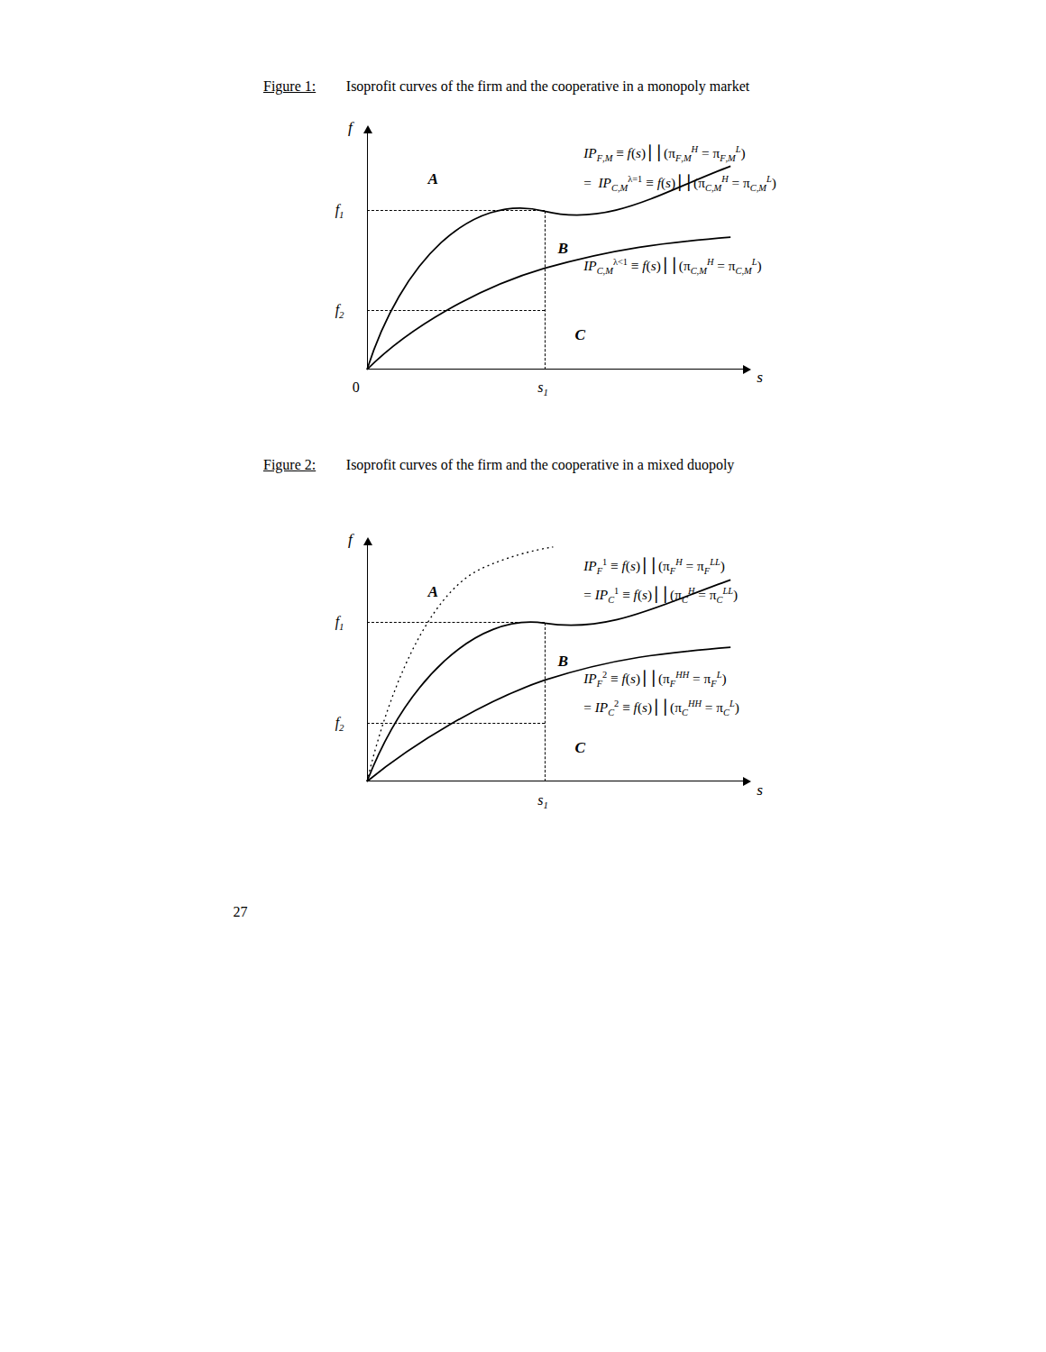Figure 1: Isoprofit curves of the firm and the cooperative in a monopoly market
f s 0 f1 f2 s1 A B C
IPF,M ≡ f(s)∣∣(πF,MH = πF,ML)
= IPC,Mλ=1 ≡ f(s)∣∣(πC,MH = πC,ML)
IPC,Mλ<1 ≡ f(s)∣∣(πC,MH = πC,ML)
Figure 2: Isoprofit curves of the firm and the cooperative in a mixed duopoly
f s f1 f2 s1 A B C
IPF1 ≡ f(s)∣∣(πFH = πFLL)
= IPC1 ≡ f(s)∣∣(πCH = πCLL)
IPF2 ≡ f(s)∣∣(πFHH = πFL)
= IPC2 ≡ f(s)∣∣(πCHH = πCL)
27